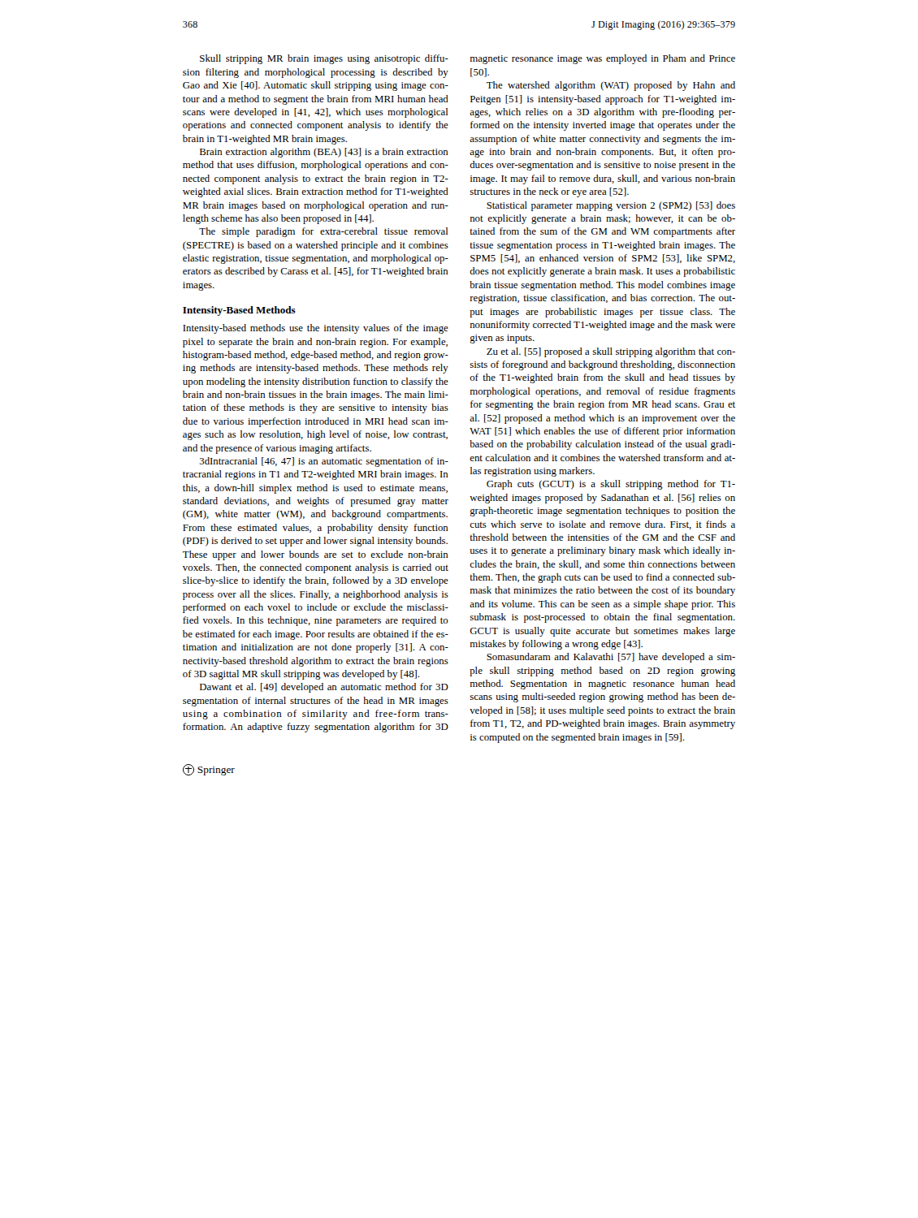368 J Digit Imaging (2016) 29:365–379
Skull stripping MR brain images using anisotropic diffusion filtering and morphological processing is described by Gao and Xie [40]. Automatic skull stripping using image contour and a method to segment the brain from MRI human head scans were developed in [41, 42], which uses morphological operations and connected component analysis to identify the brain in T1-weighted MR brain images.
Brain extraction algorithm (BEA) [43] is a brain extraction method that uses diffusion, morphological operations and connected component analysis to extract the brain region in T2-weighted axial slices. Brain extraction method for T1-weighted MR brain images based on morphological operation and run-length scheme has also been proposed in [44].
The simple paradigm for extra-cerebral tissue removal (SPECTRE) is based on a watershed principle and it combines elastic registration, tissue segmentation, and morphological operators as described by Carass et al. [45], for T1-weighted brain images.
Intensity-Based Methods
Intensity-based methods use the intensity values of the image pixel to separate the brain and non-brain region. For example, histogram-based method, edge-based method, and region growing methods are intensity-based methods. These methods rely upon modeling the intensity distribution function to classify the brain and non-brain tissues in the brain images. The main limitation of these methods is they are sensitive to intensity bias due to various imperfection introduced in MRI head scan images such as low resolution, high level of noise, low contrast, and the presence of various imaging artifacts.
3dIntracranial [46, 47] is an automatic segmentation of intracranial regions in T1 and T2-weighted MRI brain images. In this, a down-hill simplex method is used to estimate means, standard deviations, and weights of presumed gray matter (GM), white matter (WM), and background compartments. From these estimated values, a probability density function (PDF) is derived to set upper and lower signal intensity bounds. These upper and lower bounds are set to exclude non-brain voxels. Then, the connected component analysis is carried out slice-by-slice to identify the brain, followed by a 3D envelope process over all the slices. Finally, a neighborhood analysis is performed on each voxel to include or exclude the misclassified voxels. In this technique, nine parameters are required to be estimated for each image. Poor results are obtained if the estimation and initialization are not done properly [31]. A connectivity-based threshold algorithm to extract the brain regions of 3D sagittal MR skull stripping was developed by [48].
Dawant et al. [49] developed an automatic method for 3D segmentation of internal structures of the head in MR images using a combination of similarity and free-form transformation. An adaptive fuzzy segmentation algorithm for 3D magnetic resonance image was employed in Pham and Prince [50].
The watershed algorithm (WAT) proposed by Hahn and Peitgen [51] is intensity-based approach for T1-weighted images, which relies on a 3D algorithm with pre-flooding performed on the intensity inverted image that operates under the assumption of white matter connectivity and segments the image into brain and non-brain components. But, it often produces over-segmentation and is sensitive to noise present in the image. It may fail to remove dura, skull, and various non-brain structures in the neck or eye area [52].
Statistical parameter mapping version 2 (SPM2) [53] does not explicitly generate a brain mask; however, it can be obtained from the sum of the GM and WM compartments after tissue segmentation process in T1-weighted brain images. The SPM5 [54], an enhanced version of SPM2 [53], like SPM2, does not explicitly generate a brain mask. It uses a probabilistic brain tissue segmentation method. This model combines image registration, tissue classification, and bias correction. The output images are probabilistic images per tissue class. The nonuniformity corrected T1-weighted image and the mask were given as inputs.
Zu et al. [55] proposed a skull stripping algorithm that consists of foreground and background thresholding, disconnection of the T1-weighted brain from the skull and head tissues by morphological operations, and removal of residue fragments for segmenting the brain region from MR head scans. Grau et al. [52] proposed a method which is an improvement over the WAT [51] which enables the use of different prior information based on the probability calculation instead of the usual gradient calculation and it combines the watershed transform and atlas registration using markers.
Graph cuts (GCUT) is a skull stripping method for T1-weighted images proposed by Sadanathan et al. [56] relies on graph-theoretic image segmentation techniques to position the cuts which serve to isolate and remove dura. First, it finds a threshold between the intensities of the GM and the CSF and uses it to generate a preliminary binary mask which ideally includes the brain, the skull, and some thin connections between them. Then, the graph cuts can be used to find a connected submask that minimizes the ratio between the cost of its boundary and its volume. This can be seen as a simple shape prior. This submask is post-processed to obtain the final segmentation. GCUT is usually quite accurate but sometimes makes large mistakes by following a wrong edge [43].
Somasundaram and Kalavathi [57] have developed a simple skull stripping method based on 2D region growing method. Segmentation in magnetic resonance human head scans using multi-seeded region growing method has been developed in [58]; it uses multiple seed points to extract the brain from T1, T2, and PD-weighted brain images. Brain asymmetry is computed on the segmented brain images in [59].
Springer